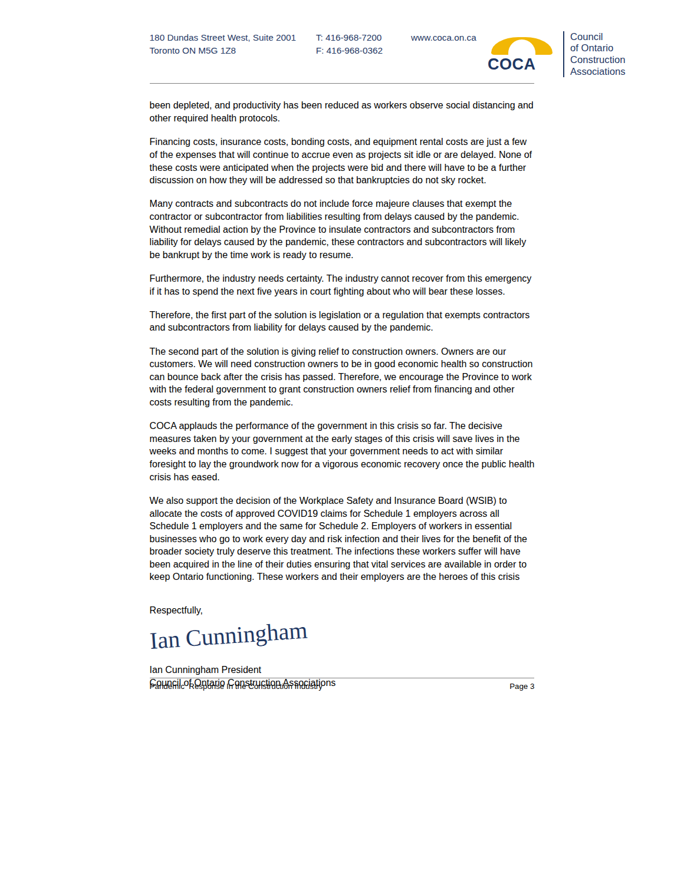180 Dundas Street West, Suite 2001
Toronto ON M5G 1Z8
T: 416-968-7200
F: 416-968-0362
www.coca.on.ca
COCA
Council of Ontario Construction Associations
been depleted, and productivity has been reduced as workers observe social distancing and other required health protocols.
Financing costs, insurance costs, bonding costs, and equipment rental costs are just a few of the expenses that will continue to accrue even as projects sit idle or are delayed. None of these costs were anticipated when the projects were bid and there will have to be a further discussion on how they will be addressed so that bankruptcies do not sky rocket.
Many contracts and subcontracts do not include force majeure clauses that exempt the contractor or subcontractor from liabilities resulting from delays caused by the pandemic. Without remedial action by the Province to insulate contractors and subcontractors from liability for delays caused by the pandemic, these contractors and subcontractors will likely be bankrupt by the time work is ready to resume.
Furthermore, the industry needs certainty. The industry cannot recover from this emergency if it has to spend the next five years in court fighting about who will bear these losses.
Therefore, the first part of the solution is legislation or a regulation that exempts contractors and subcontractors from liability for delays caused by the pandemic.
The second part of the solution is giving relief to construction owners. Owners are our customers. We will need construction owners to be in good economic health so construction can bounce back after the crisis has passed. Therefore, we encourage the Province to work with the federal government to grant construction owners relief from financing and other costs resulting from the pandemic.
COCA applauds the performance of the government in this crisis so far. The decisive measures taken by your government at the early stages of this crisis will save lives in the weeks and months to come. I suggest that your government needs to act with similar foresight to lay the groundwork now for a vigorous economic recovery once the public health crisis has eased.
We also support the decision of the Workplace Safety and Insurance Board (WSIB) to allocate the costs of approved COVID19 claims for Schedule 1 employers across all Schedule 1 employers and the same for Schedule 2. Employers of workers in essential businesses who go to work every day and risk infection and their lives for the benefit of the broader society truly deserve this treatment. The infections these workers suffer will have been acquired in the line of their duties ensuring that vital services are available in order to keep Ontario functioning. These workers and their employers are the heroes of this crisis
Respectfully,
Ian Cunningham
Ian Cunningham President
Council of Ontario Construction Associations
Pandemic Response In the Construction Industry Page 3